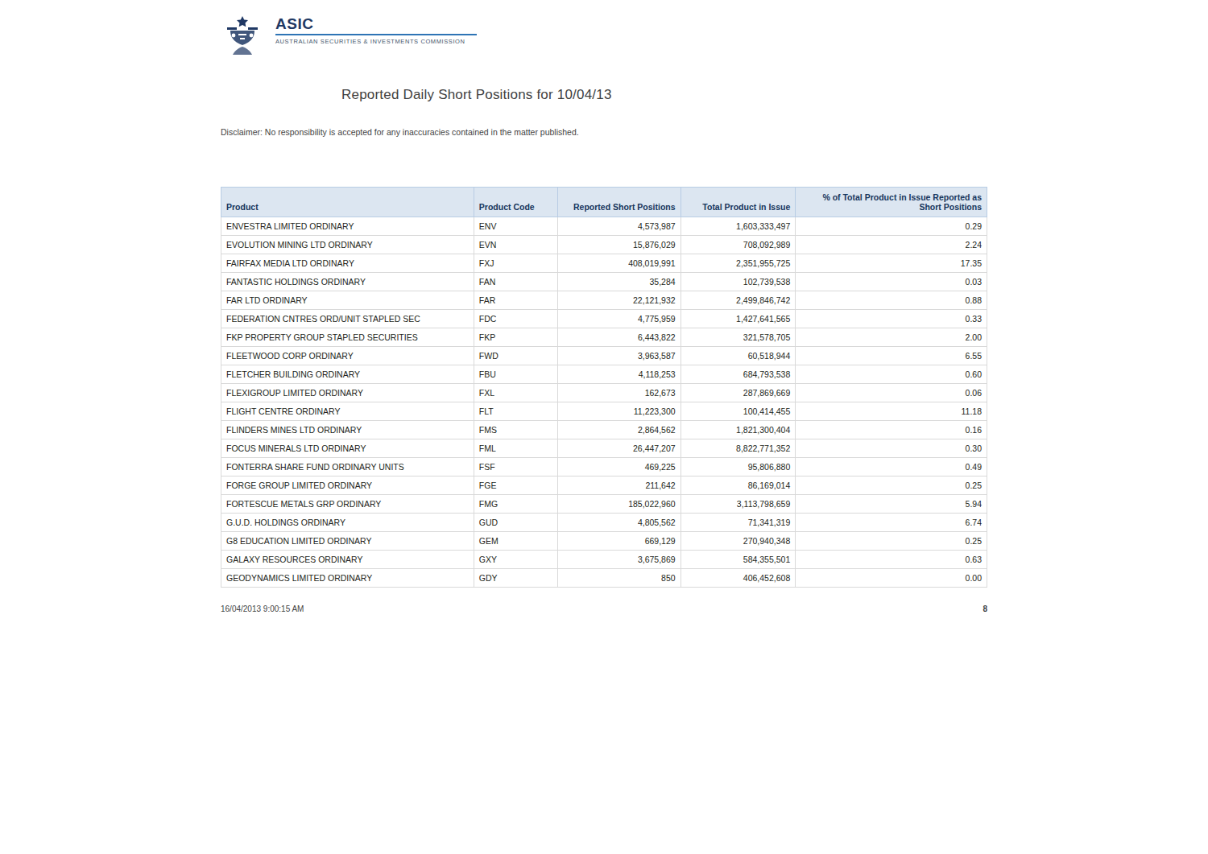ASIC
Australian Securities & Investments Commission
Reported Daily Short Positions for 10/04/13
Disclaimer: No responsibility is accepted for any inaccuracies contained in the matter published.
| Product | Product Code | Reported Short Positions | Total Product in Issue | % of Total Product in Issue Reported as Short Positions |
| --- | --- | --- | --- | --- |
| ENVESTRA LIMITED ORDINARY | ENV | 4,573,987 | 1,603,333,497 | 0.29 |
| EVOLUTION MINING LTD ORDINARY | EVN | 15,876,029 | 708,092,989 | 2.24 |
| FAIRFAX MEDIA LTD ORDINARY | FXJ | 408,019,991 | 2,351,955,725 | 17.35 |
| FANTASTIC HOLDINGS ORDINARY | FAN | 35,284 | 102,739,538 | 0.03 |
| FAR LTD ORDINARY | FAR | 22,121,932 | 2,499,846,742 | 0.88 |
| FEDERATION CNTRES ORD/UNIT STAPLED SEC | FDC | 4,775,959 | 1,427,641,565 | 0.33 |
| FKP PROPERTY GROUP STAPLED SECURITIES | FKP | 6,443,822 | 321,578,705 | 2.00 |
| FLEETWOOD CORP ORDINARY | FWD | 3,963,587 | 60,518,944 | 6.55 |
| FLETCHER BUILDING ORDINARY | FBU | 4,118,253 | 684,793,538 | 0.60 |
| FLEXIGROUP LIMITED ORDINARY | FXL | 162,673 | 287,869,669 | 0.06 |
| FLIGHT CENTRE ORDINARY | FLT | 11,223,300 | 100,414,455 | 11.18 |
| FLINDERS MINES LTD ORDINARY | FMS | 2,864,562 | 1,821,300,404 | 0.16 |
| FOCUS MINERALS LTD ORDINARY | FML | 26,447,207 | 8,822,771,352 | 0.30 |
| FONTERRA SHARE FUND ORDINARY UNITS | FSF | 469,225 | 95,806,880 | 0.49 |
| FORGE GROUP LIMITED ORDINARY | FGE | 211,642 | 86,169,014 | 0.25 |
| FORTESCUE METALS GRP ORDINARY | FMG | 185,022,960 | 3,113,798,659 | 5.94 |
| G.U.D. HOLDINGS ORDINARY | GUD | 4,805,562 | 71,341,319 | 6.74 |
| G8 EDUCATION LIMITED ORDINARY | GEM | 669,129 | 270,940,348 | 0.25 |
| GALAXY RESOURCES ORDINARY | GXY | 3,675,869 | 584,355,501 | 0.63 |
| GEODYNAMICS LIMITED ORDINARY | GDY | 850 | 406,452,608 | 0.00 |
16/04/2013 9:00:15 AM
8